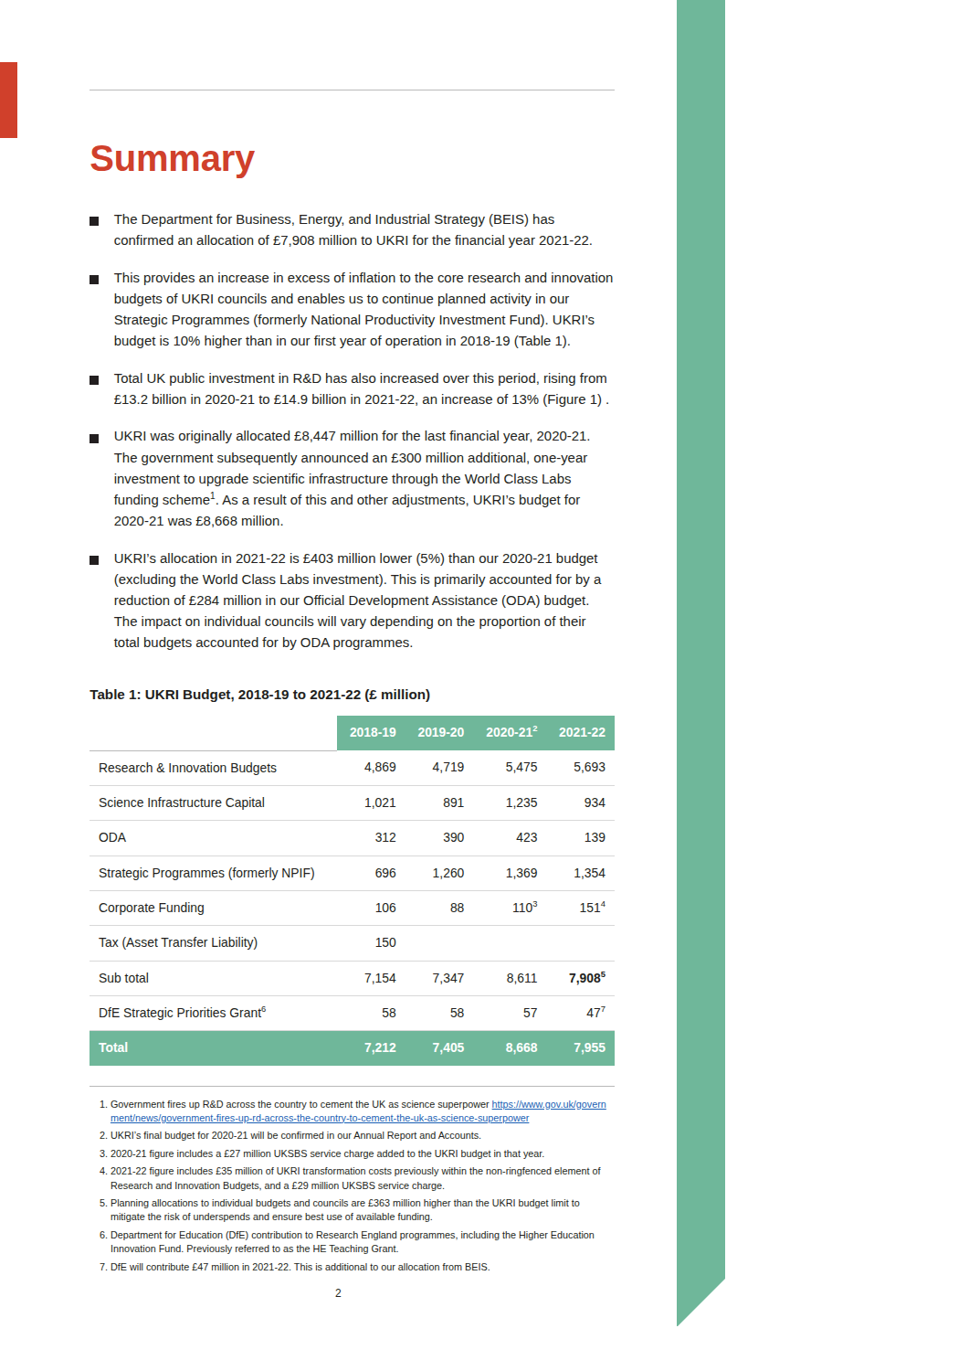Summary
The Department for Business, Energy, and Industrial Strategy (BEIS) has confirmed an allocation of £7,908 million to UKRI for the financial year 2021-22.
This provides an increase in excess of inflation to the core research and innovation budgets of UKRI councils and enables us to continue planned activity in our Strategic Programmes (formerly National Productivity Investment Fund). UKRI’s budget is 10% higher than in our first year of operation in 2018-19 (Table 1).
Total UK public investment in R&D has also increased over this period, rising from £13.2 billion in 2020-21 to £14.9 billion in 2021-22, an increase of 13% (Figure 1) .
UKRI was originally allocated £8,447 million for the last financial year, 2020-21. The government subsequently announced an £300 million additional, one-year investment to upgrade scientific infrastructure through the World Class Labs funding scheme1. As a result of this and other adjustments, UKRI’s budget for 2020-21 was £8,668 million.
UKRI’s allocation in 2021-22 is £403 million lower (5%) than our 2020-21 budget (excluding the World Class Labs investment). This is primarily accounted for by a reduction of £284 million in our Official Development Assistance (ODA) budget. The impact on individual councils will vary depending on the proportion of their total budgets accounted for by ODA programmes.
Table 1: UKRI Budget, 2018-19 to 2021-22 (£ million)
| | 2018-19 | 2019-20 | 2020-21 2 | 2021-22 |
| --- | --- | --- | --- | --- |
| Research & Innovation Budgets | 4,869 | 4,719 | 5,475 | 5,693 |
| Science Infrastructure Capital | 1,021 | 891 | 1,235 | 934 |
| ODA | 312 | 390 | 423 | 139 |
| Strategic Programmes (formerly NPIF) | 696 | 1,260 | 1,369 | 1,354 |
| Corporate Funding | 106 | 88 | 110 3 | 151 4 |
| Tax (Asset Transfer Liability) | 150 | | | |
| Sub total | 7,154 | 7,347 | 8,611 | 7,908 5 |
| DfE Strategic Priorities Grant 6 | 58 | 58 | 57 | 47 7 |
| Total | 7,212 | 7,405 | 8,668 | 7,955 |
Government fires up R&D across the country to cement the UK as science superpower https://www.gov.uk/government/news/government-fires-up-rd-across-the-country-to-cement-the-uk-as-science-superpower
UKRI’s final budget for 2020-21 will be confirmed in our Annual Report and Accounts.
2020-21 figure includes a £27 million UKSBS service charge added to the UKRI budget in that year.
2021-22 figure includes £35 million of UKRI transformation costs previously within the non-ringfenced element of Research and Innovation Budgets, and a £29 million UKSBS service charge.
Planning allocations to individual budgets and councils are £363 million higher than the UKRI budget limit to mitigate the risk of underspends and ensure best use of available funding.
Department for Education (DfE) contribution to Research England programmes, including the Higher Education Innovation Fund. Previously referred to as the HE Teaching Grant.
DfE will contribute £47 million in 2021-22. This is additional to our allocation from BEIS.
2